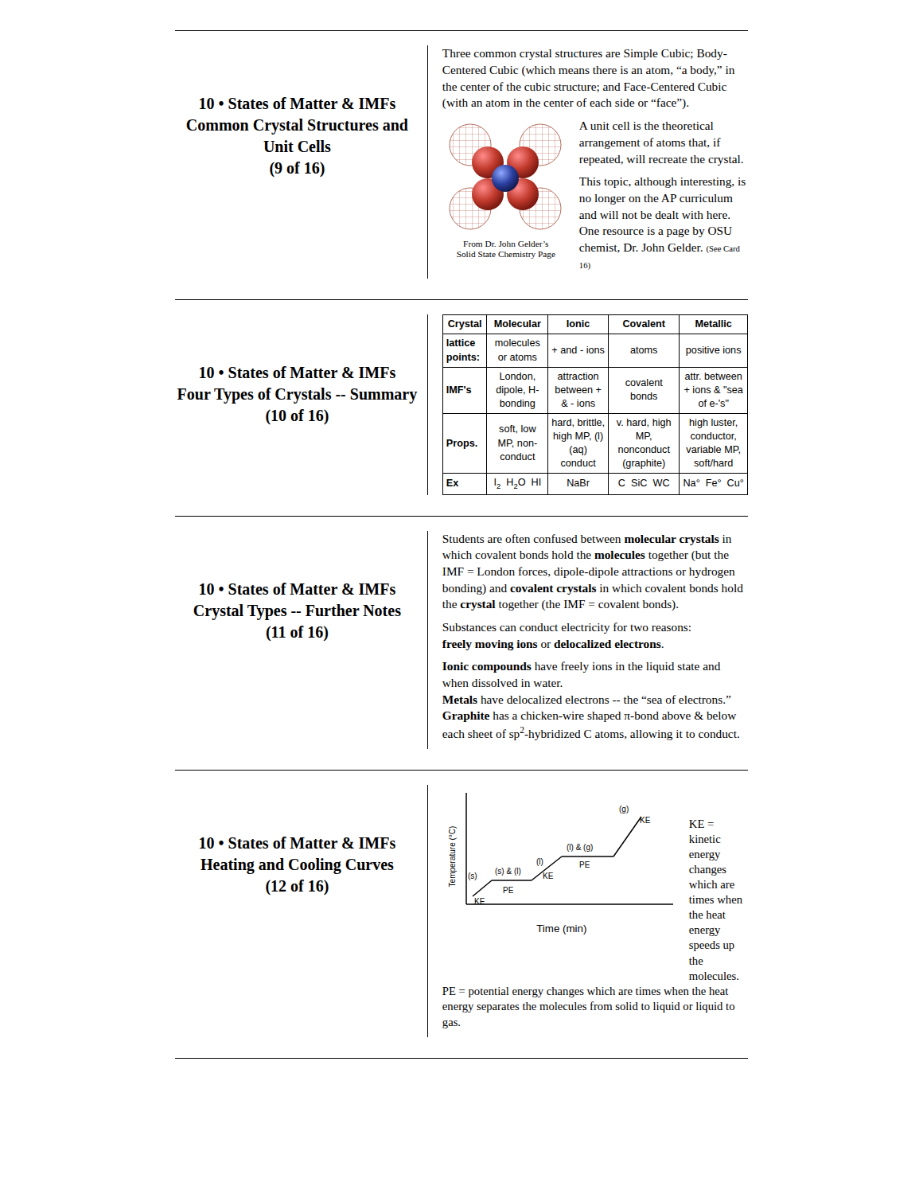10 • States of Matter & IMFs
Common Crystal Structures and Unit Cells
(9 of 16)
Three common crystal structures are Simple Cubic; Body-Centered Cubic (which means there is an atom, “a body,” in the center of the cubic structure; and Face-Centered Cubic (with an atom in the center of each side or “face”).
From Dr. John Gelder’s
Solid State Chemistry Page
A unit cell is the theoretical arrangement of atoms that, if repeated, will recreate the crystal.
This topic, although interesting, is no longer on the AP curriculum and will not be dealt with here. One resource is a page by OSU chemist, Dr. John Gelder. (See Card 16)
10 • States of Matter & IMFs
Four Types of Crystals -- Summary
(10 of 16)
| Crystal | Molecular | Ionic | Covalent | Metallic |
| --- | --- | --- | --- | --- |
| lattice points: | molecules or atoms | + and - ions | atoms | positive ions |
| IMF's | London, dipole, H-bonding | attraction between + & - ions | covalent bonds | attr. between + ions & "sea of e-'s" |
| Props. | soft, low MP, non-conduct | hard, brittle, high MP, (l) (aq) conduct | v. hard, high MP, nonconduct (graphite) | high luster, conductor, variable MP, soft/hard |
| Ex | I 2 H 2 O HI | NaBr | C SiC WC | Na° Fe° Cu° |
10 • States of Matter & IMFs
Crystal Types -- Further Notes
(11 of 16)
Students are often confused between molecular crystals in which covalent bonds hold the molecules together (but the IMF = London forces, dipole-dipole attractions or hydrogen bonding) and covalent crystals in which covalent bonds hold the crystal together (the IMF = covalent bonds).
Substances can conduct electricity for two reasons:
freely moving ions or delocalized electrons.
Ionic compounds have freely ions in the liquid state and when dissolved in water.
Metals have delocalized electrons -- the “sea of electrons.”
Graphite has a chicken-wire shaped π-bond above & below each sheet of sp2-hybridized C atoms, allowing it to conduct.
10 • States of Matter & IMFs
Heating and Cooling Curves
(12 of 16)
Temperature (°C) (s) KE (s) & (l) PE (l) KE (l) & (g) PE (g) KE
Time (min)
KE = kinetic energy changes which are times when the heat energy speeds up the molecules.
PE = potential energy changes which are times when the heat energy separates the molecules from solid to liquid or liquid to gas.